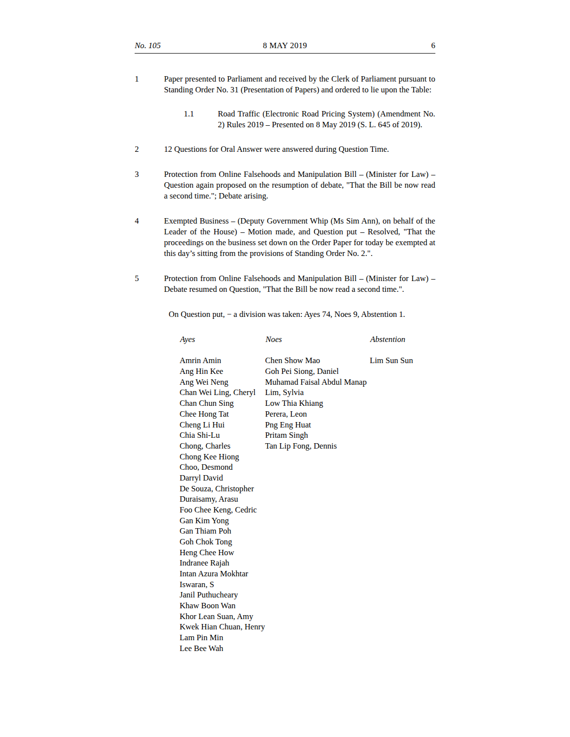No. 105
8 MAY 2019
6
1
Paper presented to Parliament and received by the Clerk of Parliament pursuant to Standing Order No. 31 (Presentation of Papers) and ordered to lie upon the Table:
1.1
Road Traffic (Electronic Road Pricing System) (Amendment No. 2) Rules 2019 – Presented on 8 May 2019 (S. L. 645 of 2019).
2
12 Questions for Oral Answer were answered during Question Time.
3
Protection from Online Falsehoods and Manipulation Bill – (Minister for Law) – Question again proposed on the resumption of debate, "That the Bill be now read a second time."; Debate arising.
4
Exempted Business – (Deputy Government Whip (Ms Sim Ann), on behalf of the Leader of the House) – Motion made, and Question put – Resolved, "That the proceedings on the business set down on the Order Paper for today be exempted at this day’s sitting from the provisions of Standing Order No. 2.".
5
Protection from Online Falsehoods and Manipulation Bill – (Minister for Law) – Debate resumed on Question, "That the Bill be now read a second time.".
On Question put, − a division was taken: Ayes 74, Noes 9, Abstention 1.
| Ayes | Noes | Abstention |
| --- | --- | --- |
| Amrin Amin | Chen Show Mao | Lim Sun Sun |
| Ang Hin Kee | Goh Pei Siong, Daniel | |
| Ang Wei Neng | Muhamad Faisal Abdul Manap | |
| Chan Wei Ling, Cheryl | Lim, Sylvia | |
| Chan Chun Sing | Low Thia Khiang | |
| Chee Hong Tat | Perera, Leon | |
| Cheng Li Hui | Png Eng Huat | |
| Chia Shi-Lu | Pritam Singh | |
| Chong, Charles | Tan Lip Fong, Dennis | |
| Chong Kee Hiong | | |
| Choo, Desmond | | |
| Darryl David | | |
| De Souza, Christopher | | |
| Duraisamy, Arasu | | |
| Foo Chee Keng, Cedric | | |
| Gan Kim Yong | | |
| Gan Thiam Poh | | |
| Goh Chok Tong | | |
| Heng Chee How | | |
| Indranee Rajah | | |
| Intan Azura Mokhtar | | |
| Iswaran, S | | |
| Janil Puthucheary | | |
| Khaw Boon Wan | | |
| Khor Lean Suan, Amy | | |
| Kwek Hian Chuan, Henry | | |
| Lam Pin Min | | |
| Lee Bee Wah | | |